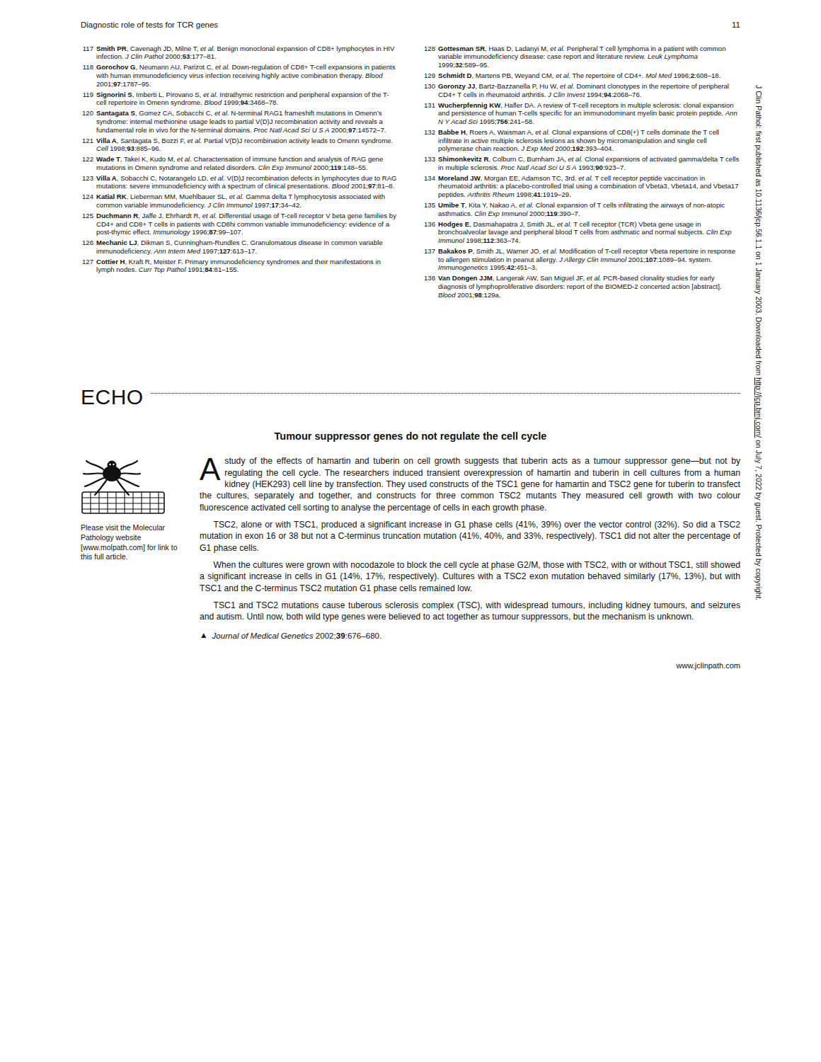Diagnostic role of tests for TCR genes
11
117 Smith PR, Cavenagh JD, Milne T, et al. Benign monoclonal expansion of CD8+ lymphocytes in HIV infection. J Clin Pathol 2000;53:177–81.
118 Gorochov G, Neumann AU, Parizot C, et al. Down-regulation of CD8+ T-cell expansions in patients with human immunodeficiency virus infection receiving highly active combination therapy. Blood 2001;97:1787–95.
119 Signorini S, Imberti L, Pirovano S, et al. Intrathymic restriction and peripheral expansion of the T-cell repertoire in Omenn syndrome. Blood 1999;94:3468–78.
120 Santagata S, Gomez CA, Sobacchi C, et al. N-terminal RAG1 frameshift mutations in Omenn’s syndrome: internal methionine usage leads to partial V(D)J recombination activity and reveals a fundamental role in vivo for the N-terminal domains. Proc Natl Acad Sci U S A 2000;97:14572–7.
121 Villa A, Santagata S, Bozzi F, et al. Partial V(D)J recombination activity leads to Omenn syndrome. Cell 1998;93:885–96.
122 Wade T, Takei K, Kudo M, et al. Characterisation of immune function and analysis of RAG gene mutations in Omenn syndrome and related disorders. Clin Exp Immunol 2000;119:148–55.
123 Villa A, Sobacchi C, Notarangelo LD, et al. V(D)J recombination defects in lymphocytes due to RAG mutations: severe immunodeficiency with a spectrum of clinical presentations. Blood 2001;97:81–8.
124 Katial RK, Lieberman MM, Muehlbauer SL, et al. Gamma delta T lymphocytosis associated with common variable immunodeficiency. J Clin Immunol 1997;17:34–42.
125 Duchmann R, Jaffe J, Ehrhardt R, et al. Differential usage of T-cell receptor V beta gene families by CD4+ and CD8+ T cells in patients with CD8hi common variable immunodeficiency: evidence of a post-thymic effect. Immunology 1996;87:99–107.
126 Mechanic LJ, Dikman S, Cunningham-Rundles C. Granulomatous disease in common variable immunodeficiency. Ann Intern Med 1997;127:613–17.
127 Cottier H, Kraft R, Meister F. Primary immunodeficiency syndromes and their manifestations in lymph nodes. Curr Top Pathol 1991;84:81–155.
128 Gottesman SR, Haas D, Ladanyi M, et al. Peripheral T cell lymphoma in a patient with common variable immunodeficiency disease: case report and literature review. Leuk Lymphoma 1999;32:589–95.
129 Schmidt D, Martens PB, Weyand CM, et al. The repertoire of CD4+. Mol Med 1996;2:608–18.
130 Goronzy JJ, Bartz-Bazzanella P, Hu W, et al. Dominant clonotypes in the repertoire of peripheral CD4+ T cells in rheumatoid arthritis. J Clin Invest 1994;94:2068–76.
131 Wucherpfennig KW, Hafler DA. A review of T-cell receptors in multiple sclerosis: clonal expansion and persistence of human T-cells specific for an immunodominant myelin basic protein peptide. Ann N Y Acad Sci 1995;756:241–58.
132 Babbe H, Roers A, Waisman A, et al. Clonal expansions of CD8(+) T cells dominate the T cell infiltrate in active multiple sclerosis lesions as shown by micromanipulation and single cell polymerase chain reaction. J Exp Med 2000;192:393–404.
133 Shimonkevitz R, Colburn C, Burnham JA, et al. Clonal expansions of activated gamma/delta T cells in multiple sclerosis. Proc Natl Acad Sci U S A 1993;90:923–7.
134 Moreland JW, Morgan EE, Adamson TC, 3rd. et al. T cell receptor peptide vaccination in rheumatoid arthritis: a placebo-controlled trial using a combination of Vbeta3, Vbeta14, and Vbeta17 peptides. Arthritis Rheum 1998;41:1919–29.
135 Umibe T, Kita Y, Nakao A, et al. Clonal expansion of T cells infiltrating the airways of non-atopic asthmatics. Clin Exp Immunol 2000;119:390–7.
136 Hodges E, Dasmahapatra J, Smith JL, et al. T cell receptor (TCR) Vbeta gene usage in bronchoalveolar lavage and peripheral blood T cells from asthmatic and normal subjects. Clin Exp Immunol 1998;112:363–74.
137 Bakakos P, Smith JL, Warner JO, et al. Modification of T-cell receptor Vbeta repertoire in response to allergen stimulation in peanut allergy. J Allergy Clin Immunol 2001;107:1089–94. system. Immunogenetics 1995;42:451–3.
138 Van Dongen JJM, Langerak AW, San Miguel JF, et al. PCR-based clonality studies for early diagnosis of lymphoproliferative disorders: report of the BIOMED-2 concerted action [abstract]. Blood 2001;98:129a.
ECHO
Tumour suppressor genes do not regulate the cell cycle
Please visit the Molecular Pathology website [www.molpath.com] for link to this full article.
Astudy of the effects of hamartin and tuberin on cell growth suggests that tuberin acts as a tumour suppressor gene—but not by regulating the cell cycle. The researchers induced transient overexpression of hamartin and tuberin in cell cultures from a human kidney (HEK293) cell line by transfection. They used constructs of the TSC1 gene for hamartin and TSC2 gene for tuberin to transfect the cultures, separately and together, and constructs for three common TSC2 mutants They measured cell growth with two colour fluorescence activated cell sorting to analyse the percentage of cells in each growth phase.
TSC2, alone or with TSC1, produced a significant increase in G1 phase cells (41%, 39%) over the vector control (32%). So did a TSC2 mutation in exon 16 or 38 but not a C-terminus truncation mutation (41%, 40%, and 33%, respectively). TSC1 did not alter the percentage of G1 phase cells.
When the cultures were grown with nocodazole to block the cell cycle at phase G2/M, those with TSC2, with or without TSC1, still showed a significant increase in cells in G1 (14%, 17%, respectively). Cultures with a TSC2 exon mutation behaved similarly (17%, 13%), but with TSC1 and the C-terminus TSC2 mutation G1 phase cells remained low.
TSC1 and TSC2 mutations cause tuberous sclerosis complex (TSC), with widespread tumours, including kidney tumours, and seizures and autism. Until now, both wild type genes were believed to act together as tumour suppressors, but the mechanism is unknown.
▲Journal of Medical Genetics 2002;39:676–680.
J Clin Pathol: first published as 10.1136/jcp.56.1.1 on 1 January 2003. Downloaded from http://jcp.bmj.com/ on July 7, 2022 by guest. Protected by copyright.
www.jclinpath.com